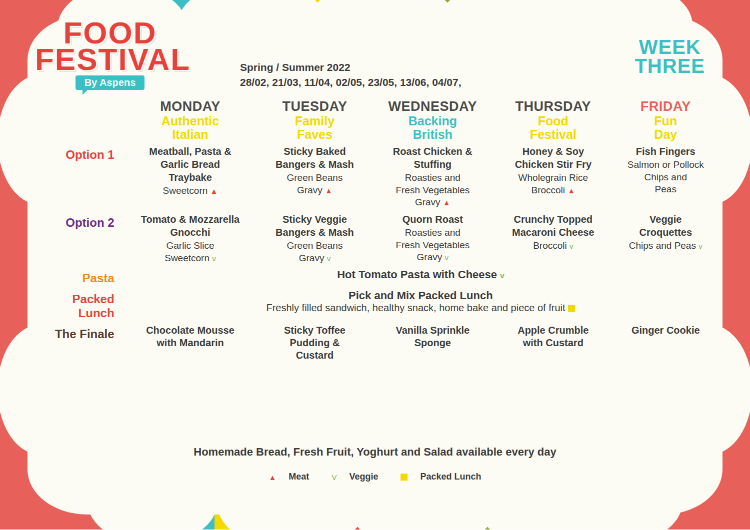FOOD
FESTIVAL
By Aspens
Spring / Summer 2022
28/02, 21/03, 11/04, 02/05, 23/05, 13/06, 04/07,
WEEK
THREE
| | MONDAY Authentic Italian | TUESDAY Family Faves | WEDNESDAY Backing British | THURSDAY Food Festival | FRIDAY Fun Day |
| --- | --- | --- | --- | --- | --- |
| Option 1 | Meatball, Pasta & Garlic Bread Traybake Sweetcorn ▲ | Sticky Baked Bangers & Mash Green Beans Gravy ▲ | Roast Chicken & Stuffing Roasties and Fresh Vegetables Gravy ▲ | Honey & Soy Chicken Stir Fry Wholegrain Rice Broccoli ▲ | Fish Fingers Salmon or Pollock Chips and Peas |
| Option 2 | Tomato & Mozzarella Gnocchi Garlic Slice Sweetcorn v | Sticky Veggie Bangers & Mash Green Beans Gravy v | Quorn Roast Roasties and Fresh Vegetables Gravy v | Crunchy Topped Macaroni Cheese Broccoli v | Veggie Croquettes Chips and Peas v |
| Pasta | Hot Tomato Pasta with Cheese v |
| Packed Lunch | Pick and Mix Packed Lunch Freshly filled sandwich, healthy snack, home bake and piece of fruit |
| The Finale | Chocolate Mousse with Mandarin | Sticky Toffee Pudding & Custard | Vanilla Sprinkle Sponge | Apple Crumble with Custard | Ginger Cookie |
Homemade Bread, Fresh Fruit, Yoghurt and Salad available every day
▲ Meat V Veggie Packed Lunch